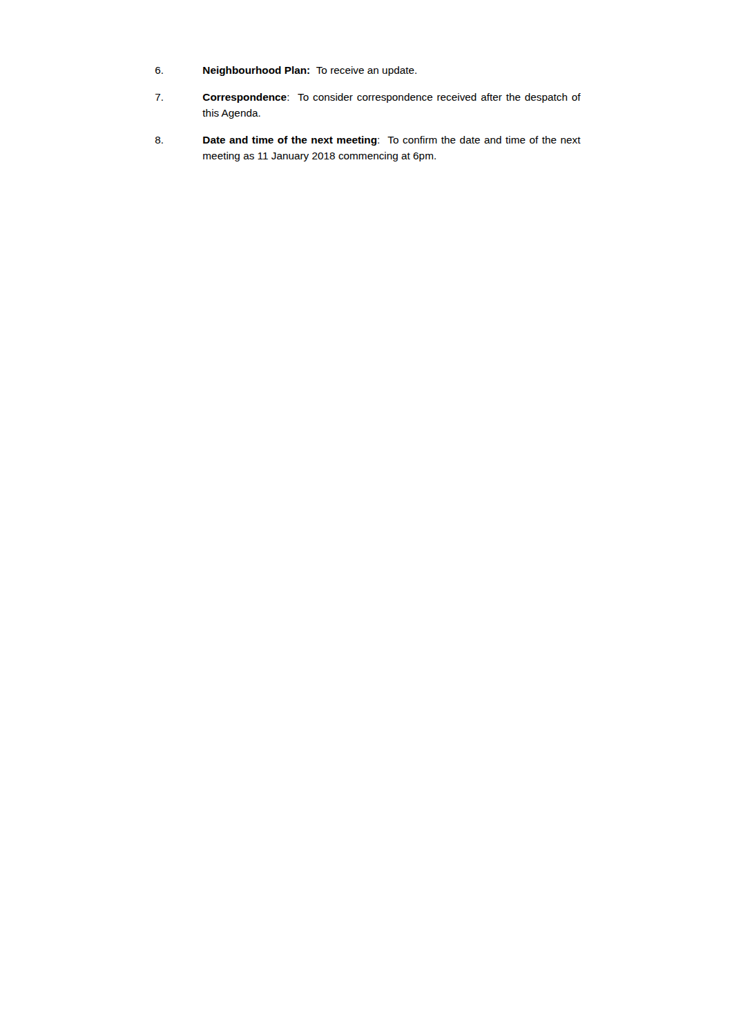6. Neighbourhood Plan: To receive an update.
7. Correspondence: To consider correspondence received after the despatch of this Agenda.
8. Date and time of the next meeting: To confirm the date and time of the next meeting as 11 January 2018 commencing at 6pm.